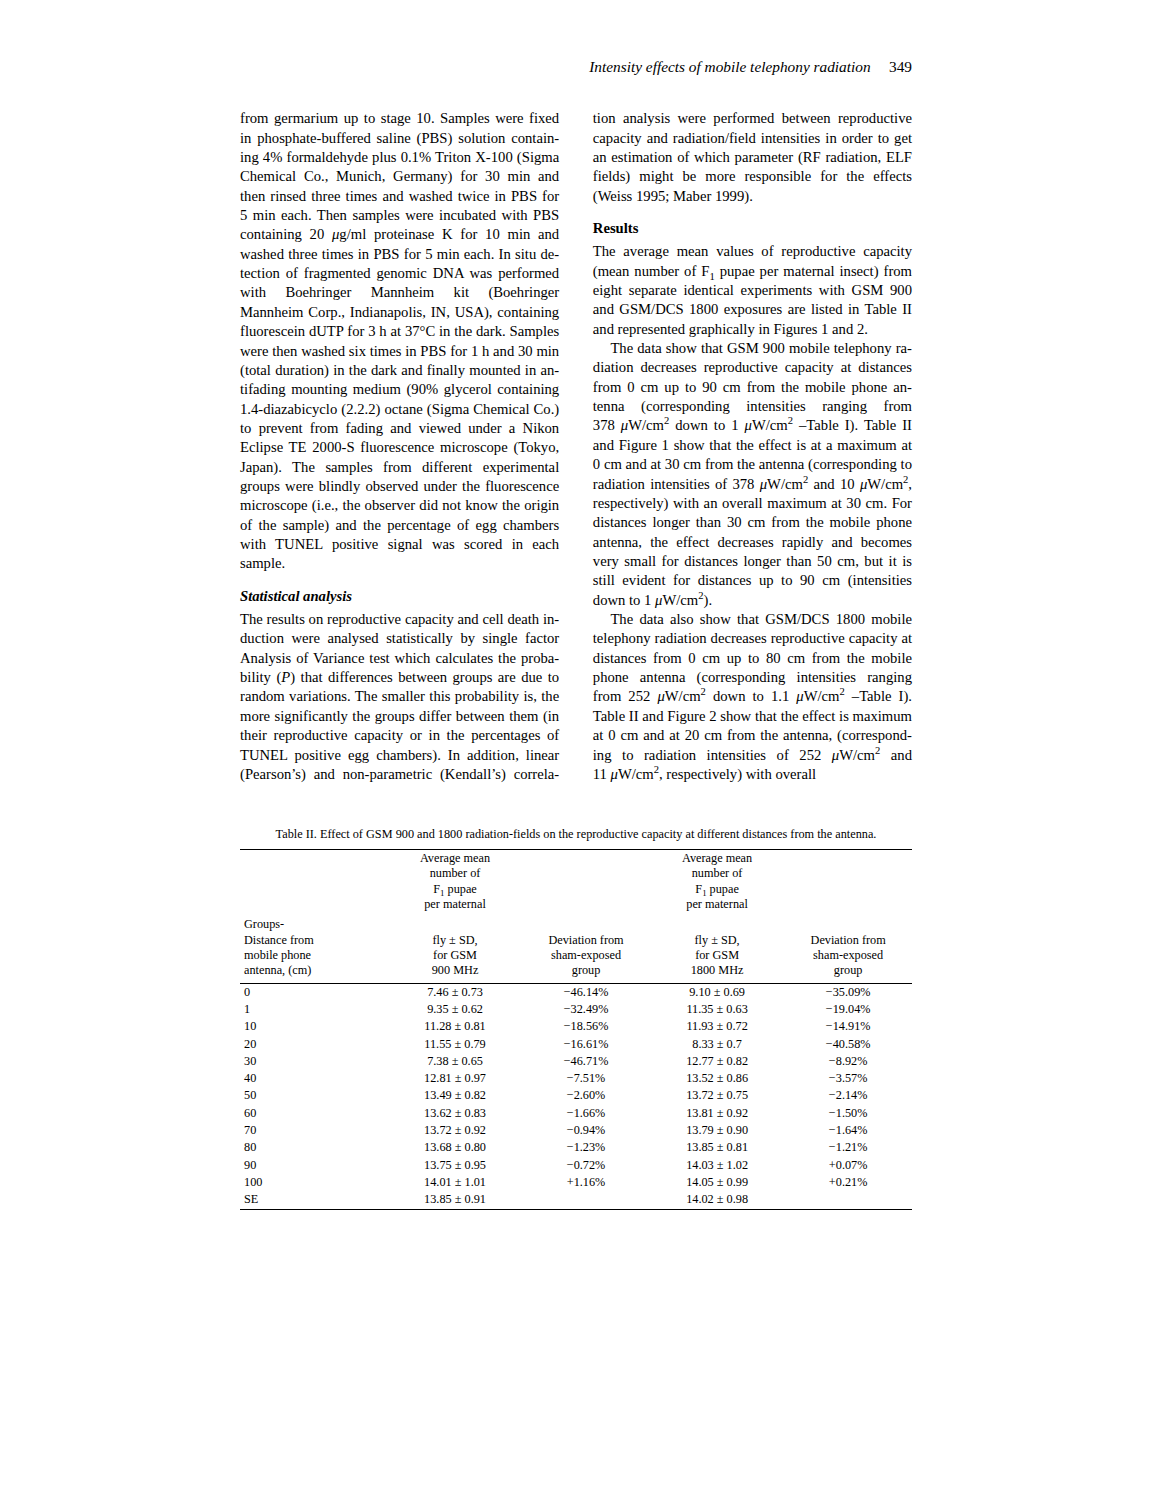Intensity effects of mobile telephony radiation349
from germarium up to stage 10. Samples were fixed in phosphate-buffered saline (PBS) solution containing 4% formaldehyde plus 0.1% Triton X-100 (Sigma Chemical Co., Munich, Germany) for 30 min and then rinsed three times and washed twice in PBS for 5 min each. Then samples were incubated with PBS containing 20 μg/ml proteinase K for 10 min and washed three times in PBS for 5 min each. In situ detection of fragmented genomic DNA was performed with Boehringer Mannheim kit (Boehringer Mannheim Corp., Indianapolis, IN, USA), containing fluorescein dUTP for 3 h at 37°C in the dark. Samples were then washed six times in PBS for 1 h and 30 min (total duration) in the dark and finally mounted in antifading mounting medium (90% glycerol containing 1.4-diazabicyclo (2.2.2) octane (Sigma Chemical Co.) to prevent from fading and viewed under a Nikon Eclipse TE 2000-S fluorescence microscope (Tokyo, Japan). The samples from different experimental groups were blindly observed under the fluorescence microscope (i.e., the observer did not know the origin of the sample) and the percentage of egg chambers with TUNEL positive signal was scored in each sample.
Statistical analysis
The results on reproductive capacity and cell death induction were analysed statistically by single factor Analysis of Variance test which calculates the probability (P) that differences between groups are due to random variations. The smaller this probability is, the more significantly the groups differ between them (in their reproductive capacity or in the percentages of TUNEL positive egg chambers). In addition, linear (Pearson’s) and non-parametric (Kendall’s) correlation analysis were performed between reproductive capacity and radiation/field intensities in order to get an estimation of which parameter (RF radiation, ELF fields) might be more responsible for the effects (Weiss 1995; Maber 1999).
Results
The average mean values of reproductive capacity (mean number of F1 pupae per maternal insect) from eight separate identical experiments with GSM 900 and GSM/DCS 1800 exposures are listed in Table II and represented graphically in Figures 1 and 2.
The data show that GSM 900 mobile telephony radiation decreases reproductive capacity at distances from 0 cm up to 90 cm from the mobile phone antenna (corresponding intensities ranging from 378 μ W/cm2 down to 1 μ W/cm2 –Table I). Table II and Figure 1 show that the effect is at a maximum at 0 cm and at 30 cm from the antenna (corresponding to radiation intensities of 378 μ W/cm2 and 10 μ W/cm2, respectively) with an overall maximum at 30 cm. For distances longer than 30 cm from the mobile phone antenna, the effect decreases rapidly and becomes very small for distances longer than 50 cm, but it is still evident for distances up to 90 cm (intensities down to 1 μ W/cm2).
The data also show that GSM/DCS 1800 mobile telephony radiation decreases reproductive capacity at distances from 0 cm up to 80 cm from the mobile phone antenna (corresponding intensities ranging from 252 μ W/cm2 down to 1.1 μ W/cm2 –Table I). Table II and Figure 2 show that the effect is maximum at 0 cm and at 20 cm from the antenna, (corresponding to radiation intensities of 252 μ W/cm2 and 11 μ W/cm2, respectively) with overall
Table II. Effect of GSM 900 and 1800 radiation-fields on the reproductive capacity at different distances from the antenna.
| | Average mean number of F 1 pupae per maternal | | Average mean number of F 1 pupae per maternal | |
| --- | --- | --- | --- | --- |
| Groups- Distance from mobile phone antenna, (cm) | fly ± SD, for GSM 900 MHz | Deviation from sham-exposed group | fly ± SD, for GSM 1800 MHz | Deviation from sham-exposed group |
| 0 | 7.46 ± 0.73 | −46.14% | 9.10 ± 0.69 | −35.09% |
| 1 | 9.35 ± 0.62 | −32.49% | 11.35 ± 0.63 | −19.04% |
| 10 | 11.28 ± 0.81 | −18.56% | 11.93 ± 0.72 | −14.91% |
| 20 | 11.55 ± 0.79 | −16.61% | 8.33 ± 0.7 | −40.58% |
| 30 | 7.38 ± 0.65 | −46.71% | 12.77 ± 0.82 | −8.92% |
| 40 | 12.81 ± 0.97 | −7.51% | 13.52 ± 0.86 | −3.57% |
| 50 | 13.49 ± 0.82 | −2.60% | 13.72 ± 0.75 | −2.14% |
| 60 | 13.62 ± 0.83 | −1.66% | 13.81 ± 0.92 | −1.50% |
| 70 | 13.72 ± 0.92 | −0.94% | 13.79 ± 0.90 | −1.64% |
| 80 | 13.68 ± 0.80 | −1.23% | 13.85 ± 0.81 | −1.21% |
| 90 | 13.75 ± 0.95 | −0.72% | 14.03 ± 1.02 | +0.07% |
| 100 | 14.01 ± 1.01 | +1.16% | 14.05 ± 0.99 | +0.21% |
| SE | 13.85 ± 0.91 | | 14.02 ± 0.98 | |